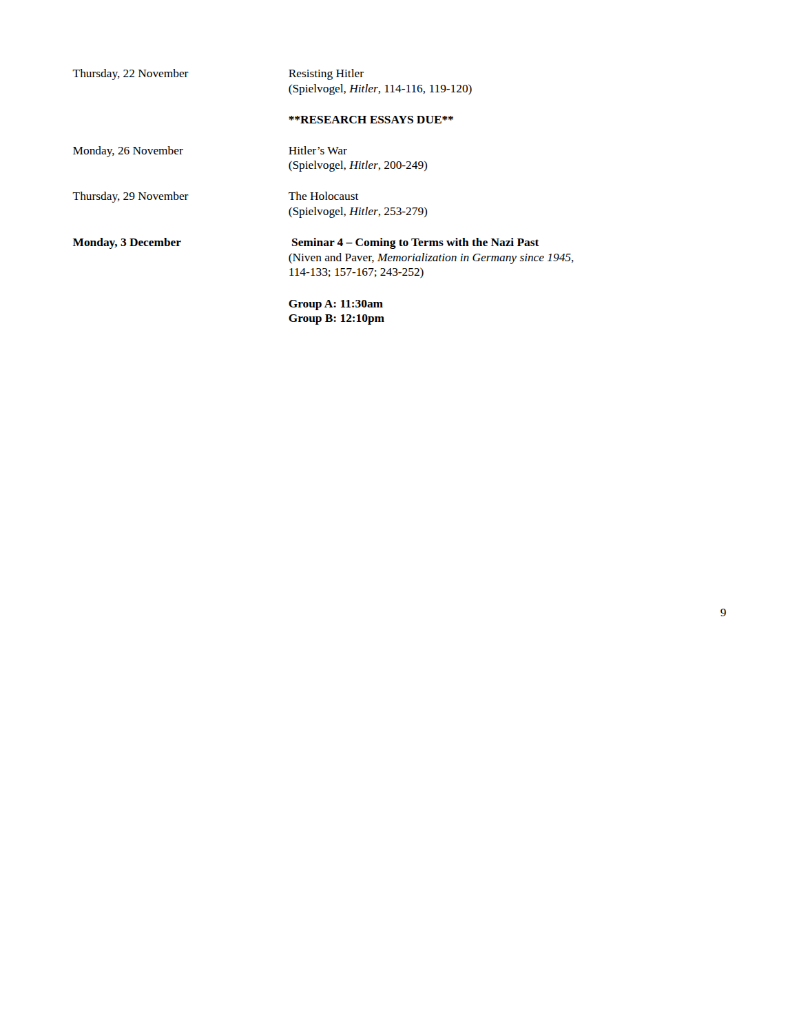| Thursday, 22 November | Resisting Hitler (Spielvogel, Hitler , 114-116, 119-120) **RESEARCH ESSAYS DUE** |
| Monday, 26 November | Hitler’s War (Spielvogel, Hitler , 200-249) |
| Thursday, 29 November | The Holocaust (Spielvogel, Hitler , 253-279) |
| Monday, 3 December | Seminar 4 – Coming to Terms with the Nazi Past (Niven and Paver, Memorialization in Germany since 1945 , 114-133; 157-167; 243-252) Group A: 11:30am Group B: 12:10pm |
9